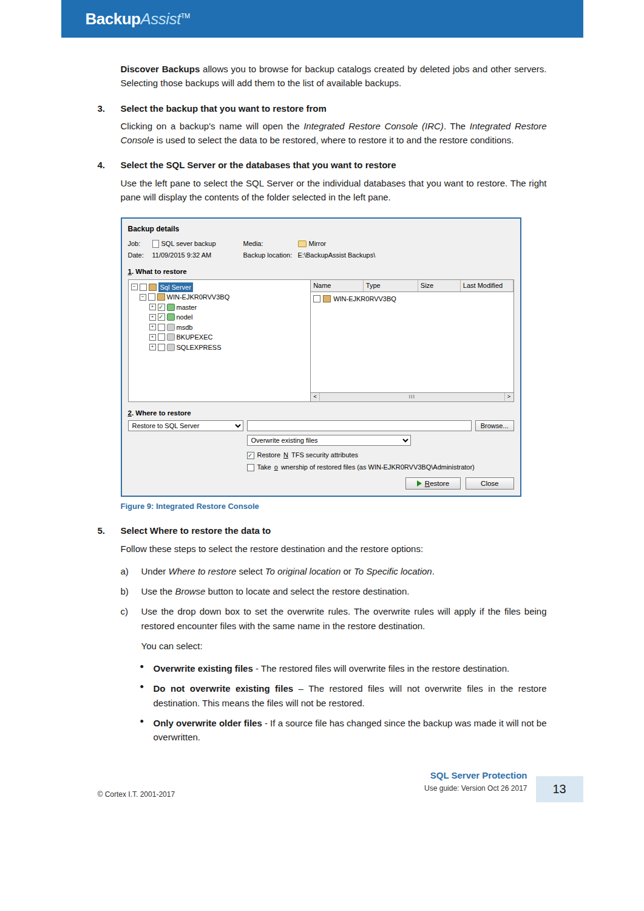BackupAssistTM
Discover Backups allows you to browse for backup catalogs created by deleted jobs and other servers. Selecting those backups will add them to the list of available backups.
3.
Select the backup that you want to restore from
Clicking on a backup's name will open the Integrated Restore Console (IRC). The Integrated Restore Console is used to select the data to be restored, where to restore it to and the restore conditions.
4.
Select the SQL Server or the databases that you want to restore
Use the left pane to select the SQL Server or the individual databases that you want to restore. The right pane will display the contents of the folder selected in the left pane.
Backup details
Job:
SQL sever backup
Media:
Mirror
Date:
11/09/2015 9:32 AM
Backup location:
E:\BackupAssist Backups\
1. What to restore
− Sql Server
− WIN-EJKR0RVV3BQ
+ master
+ nodel
+ msdb
+ BKUPEXEC
+ SQLEXPRESS
Name
Type
Size
Last Modified
WIN-EJKR0RVV3BQ
<
III
>
2. Where to restore
Restore to SQL Server Browse...
Overwrite existing files
Restore NTFS security attributes Take ownership of restored files (as WIN-EJKR0RVV3BQ\Administrator)
Restore Close
Figure 9: Integrated Restore Console
5.
Select Where to restore the data to
Follow these steps to select the restore destination and the restore options:
a)
Under Where to restore select To original location or To Specific location.
b)
Use the Browse button to locate and select the restore destination.
c)
Use the drop down box to set the overwrite rules. The overwrite rules will apply if the files being restored encounter files with the same name in the restore destination.
You can select:
Overwrite existing files - The restored files will overwrite files in the restore destination.
Do not overwrite existing files – The restored files will not overwrite files in the restore destination. This means the files will not be restored.
Only overwrite older files - If a source file has changed since the backup was made it will not be overwritten.
© Cortex I.T. 2001-2017
SQL Server Protection
Use guide: Version Oct 26 2017
13